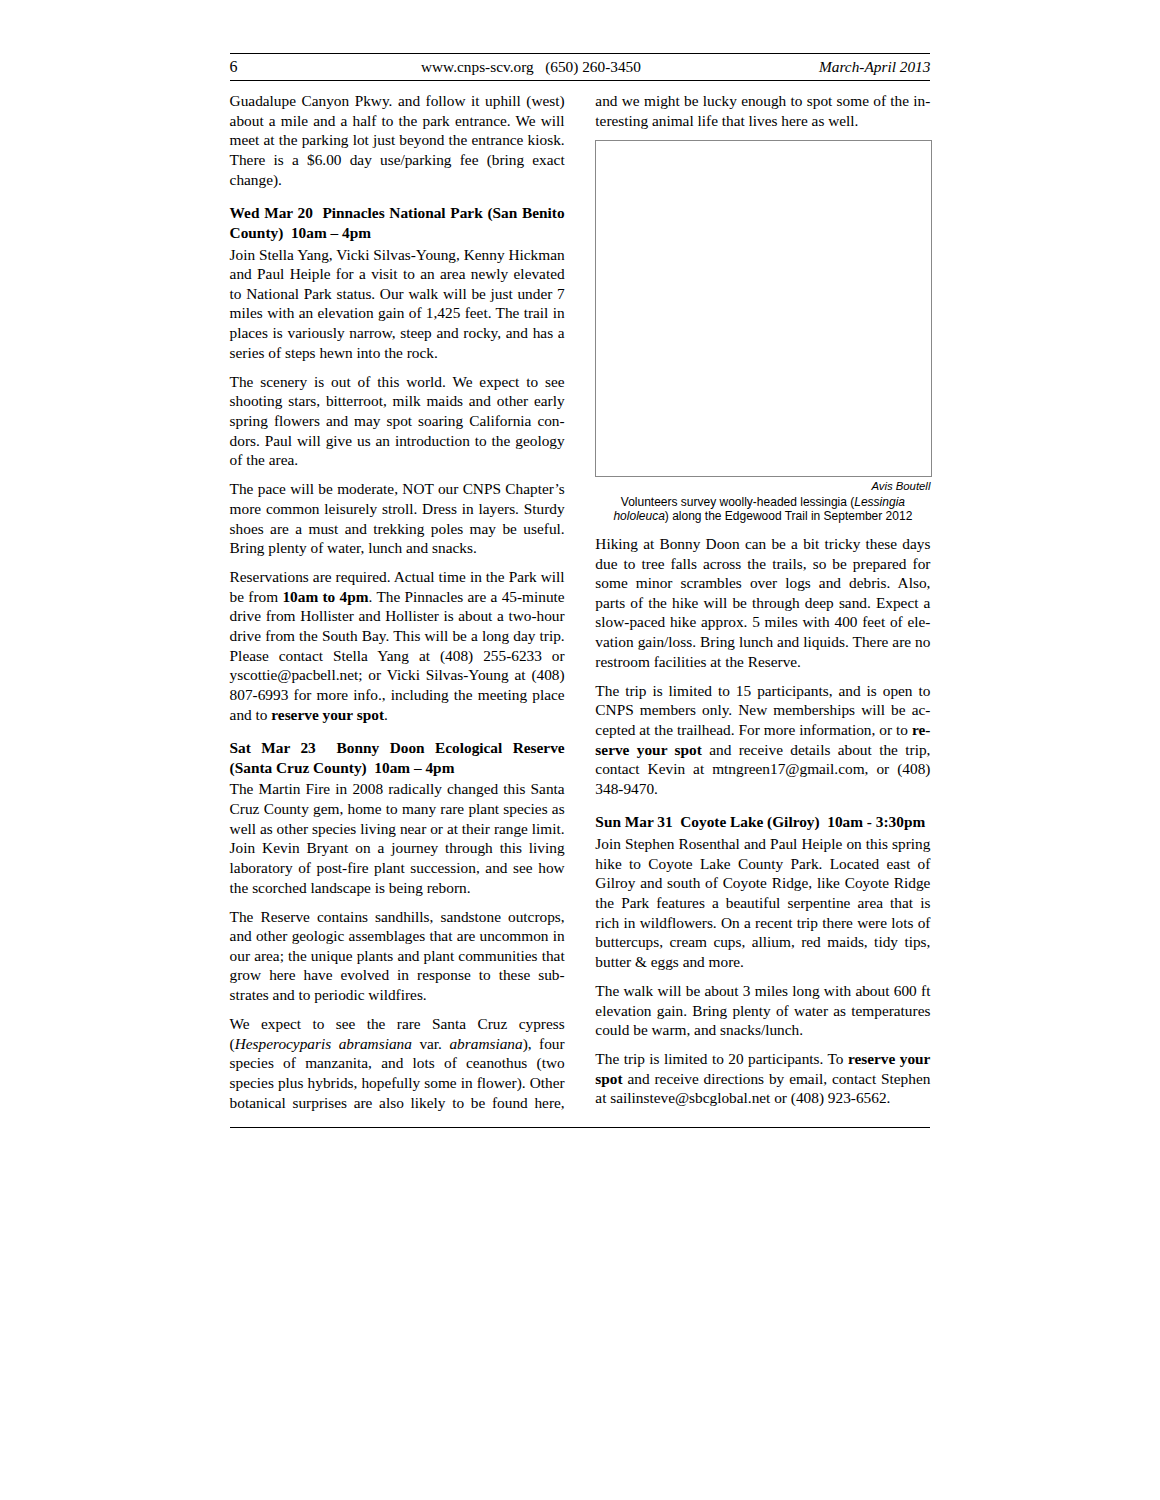| 6 | www.cnps-scv.org (650) 260-3450 | March-April 2013 |
Guadalupe Canyon Pkwy. and follow it uphill (west) about a mile and a half to the park entrance. We will meet at the parking lot just beyond the entrance kiosk. There is a $6.00 day use/parking fee (bring exact change).
Wed Mar 20 Pinnacles National Park (San Benito County) 10am – 4pm
Join Stella Yang, Vicki Silvas-Young, Kenny Hickman and Paul Heiple for a visit to an area newly elevated to National Park status. Our walk will be just under 7 miles with an elevation gain of 1,425 feet. The trail in places is variously narrow, steep and rocky, and has a series of steps hewn into the rock.
The scenery is out of this world. We expect to see shooting stars, bitterroot, milk maids and other early spring flowers and may spot soaring California condors. Paul will give us an introduction to the geology of the area.
The pace will be moderate, NOT our CNPS Chapter’s more common leisurely stroll. Dress in layers. Sturdy shoes are a must and trekking poles may be useful. Bring plenty of water, lunch and snacks.
Reservations are required. Actual time in the Park will be from 10am to 4pm. The Pinnacles are a 45-minute drive from Hollister and Hollister is about a two-hour drive from the South Bay. This will be a long day trip. Please contact Stella Yang at (408) 255-6233 or yscottie@pacbell.net; or Vicki Silvas-Young at (408) 807-6993 for more info., including the meeting place and to reserve your spot.
Sat Mar 23 Bonny Doon Ecological Reserve (Santa Cruz County) 10am – 4pm
The Martin Fire in 2008 radically changed this Santa Cruz County gem, home to many rare plant species as well as other species living near or at their range limit. Join Kevin Bryant on a journey through this living laboratory of post-fire plant succession, and see how the scorched landscape is being reborn.
The Reserve contains sandhills, sandstone outcrops, and other geologic assemblages that are uncommon in our area; the unique plants and plant communities that grow here have evolved in response to these substrates and to periodic wildfires.
We expect to see the rare Santa Cruz cypress (Hesperocyparis abramsiana var. abramsiana), four species of manzanita, and lots of ceanothus (two species plus hybrids, hopefully some in flower). Other botanical surprises are also likely to be found here, and we might be lucky enough to spot some of the interesting animal life that lives here as well.
Avis Boutell
Volunteers survey woolly-headed lessingia (Lessingia hololeuca) along the Edgewood Trail in September 2012
Hiking at Bonny Doon can be a bit tricky these days due to tree falls across the trails, so be prepared for some minor scrambles over logs and debris. Also, parts of the hike will be through deep sand. Expect a slow-paced hike approx. 5 miles with 400 feet of elevation gain/loss. Bring lunch and liquids. There are no restroom facilities at the Reserve.
The trip is limited to 15 participants, and is open to CNPS members only. New memberships will be accepted at the trailhead. For more information, or to reserve your spot and receive details about the trip, contact Kevin at mtngreen17@gmail.com, or (408) 348-9470.
Sun Mar 31 Coyote Lake (Gilroy) 10am - 3:30pm
Join Stephen Rosenthal and Paul Heiple on this spring hike to Coyote Lake County Park. Located east of Gilroy and south of Coyote Ridge, like Coyote Ridge the Park features a beautiful serpentine area that is rich in wildflowers. On a recent trip there were lots of buttercups, cream cups, allium, red maids, tidy tips, butter & eggs and more.
The walk will be about 3 miles long with about 600 ft elevation gain. Bring plenty of water as temperatures could be warm, and snacks/lunch.
The trip is limited to 20 participants. To reserve your spot and receive directions by email, contact Stephen at sailinsteve@sbcglobal.net or (408) 923-6562.